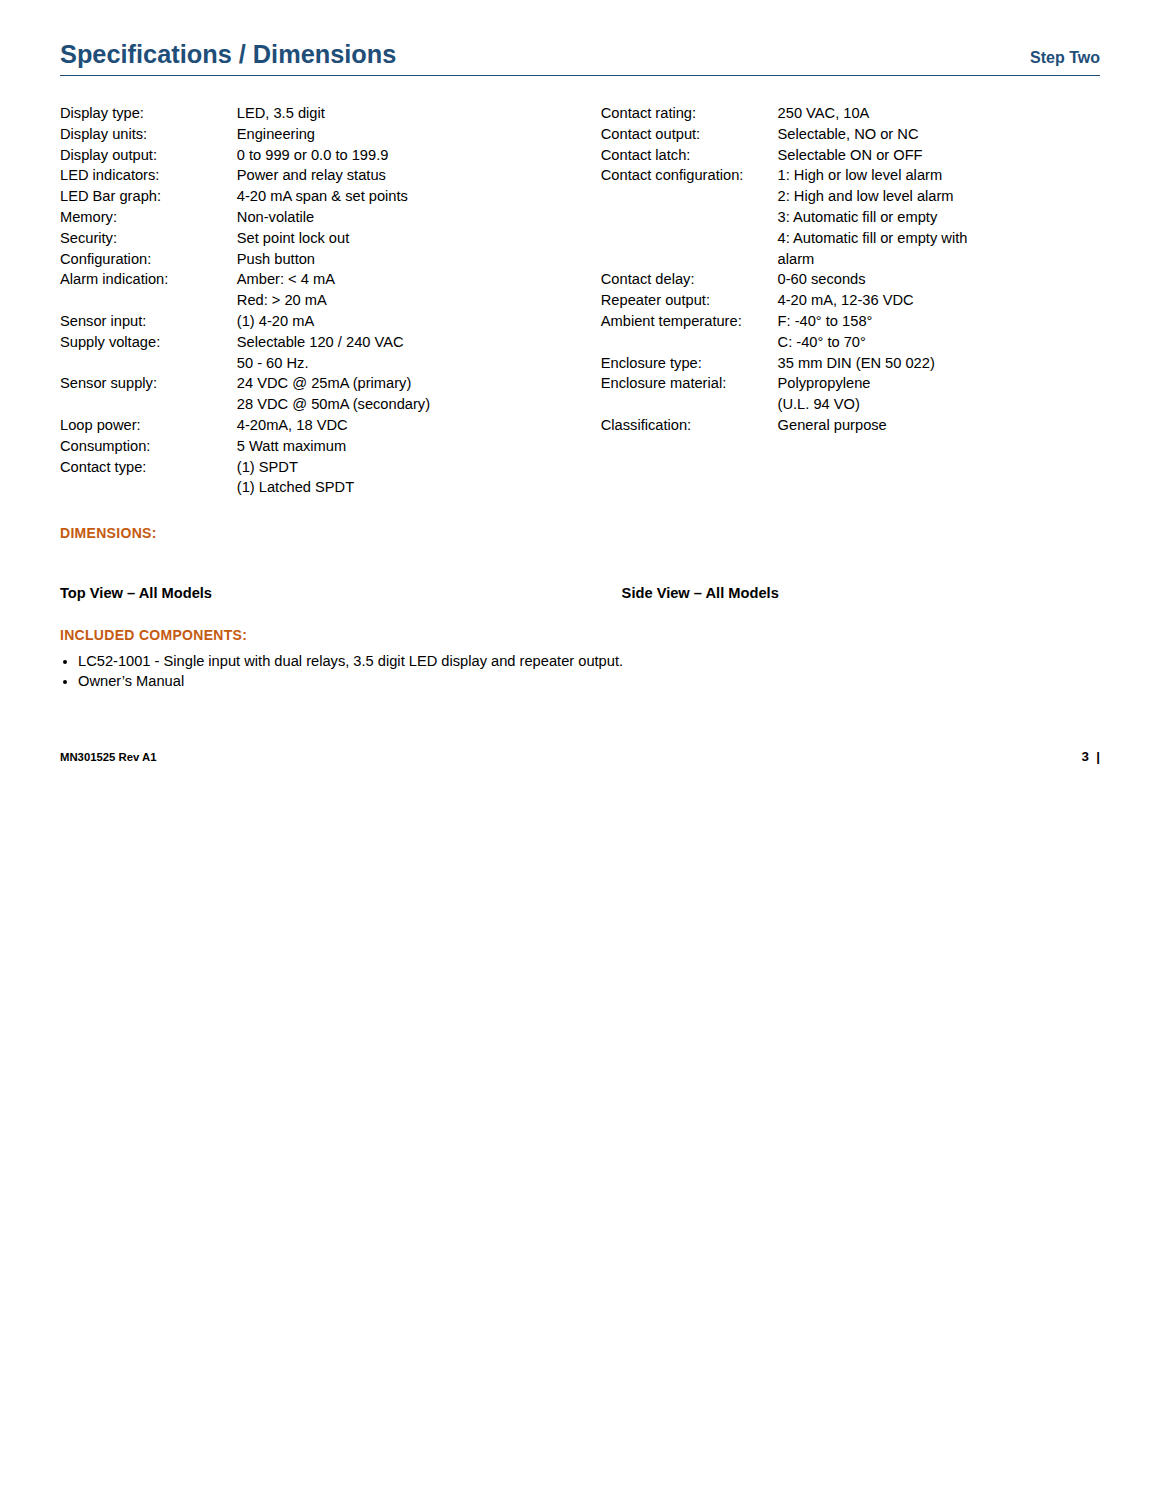Specifications / Dimensions
Step Two
| Display type: | LED, 3.5 digit | | Contact rating: | 250 VAC, 10A |
| Display units: | Engineering | | Contact output: | Selectable, NO or NC |
| Display output: | 0 to 999 or 0.0 to 199.9 | | Contact latch: | Selectable ON or OFF |
| LED indicators: | Power and relay status | | Contact configuration: | 1: High or low level alarm |
| LED Bar graph: | 4-20 mA span & set points | | | 2: High and low level alarm |
| Memory: | Non-volatile | | | 3: Automatic fill or empty |
| Security: | Set point lock out | | | 4: Automatic fill or empty with |
| Configuration: | Push button | | | alarm |
| Alarm indication: | Amber: < 4 mA | | Contact delay: | 0-60 seconds |
| | Red: > 20 mA | | Repeater output: | 4-20 mA, 12-36 VDC |
| Sensor input: | (1) 4-20 mA | | Ambient temperature: | F: -40° to 158° |
| Supply voltage: | Selectable 120 / 240 VAC | | | C: -40° to 70° |
| | 50 - 60 Hz. | | Enclosure type: | 35 mm DIN (EN 50 022) |
| Sensor supply: | 24 VDC @ 25mA (primary) | | Enclosure material: | Polypropylene |
| | 28 VDC @ 50mA (secondary) | | | (U.L. 94 VO) |
| Loop power: | 4-20mA, 18 VDC | | Classification: | General purpose |
| Consumption: | 5 Watt maximum | | | |
| Contact type: | (1) SPDT | | | |
| | (1) Latched SPDT | | | |
DIMENSIONS:
Top View – All Models Side View – All Models
INCLUDED COMPONENTS:
LC52-1001 - Single input with dual relays, 3.5 digit LED display and repeater output.
Owner’s Manual
MN301525 Rev A1 3 |